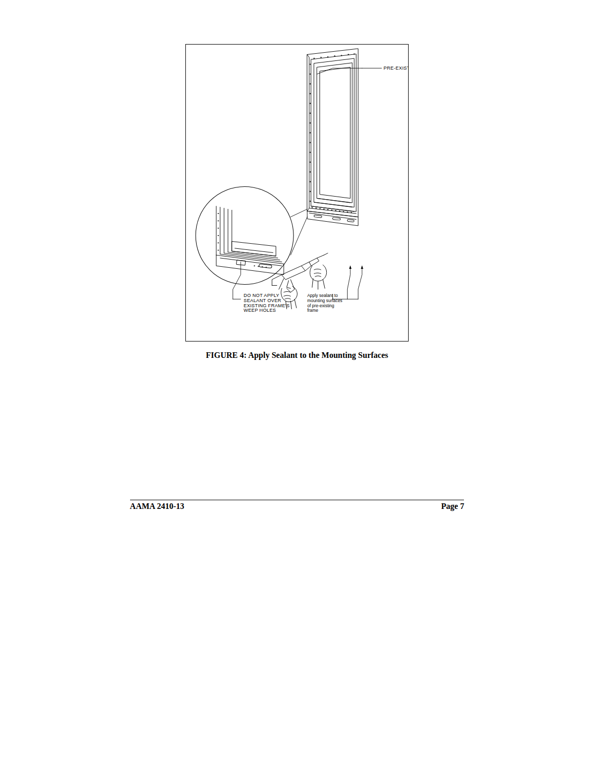PRE-EXISTING FRAME DO NOT APPLY SEALANT OVER EXISTING FRAME'S WEEP HOLES Apply sealant to mounting surfaces of pre-existing frame
FIGURE 4: Apply Sealant to the Mounting Surfaces
AAMA 2410-13 Page 7